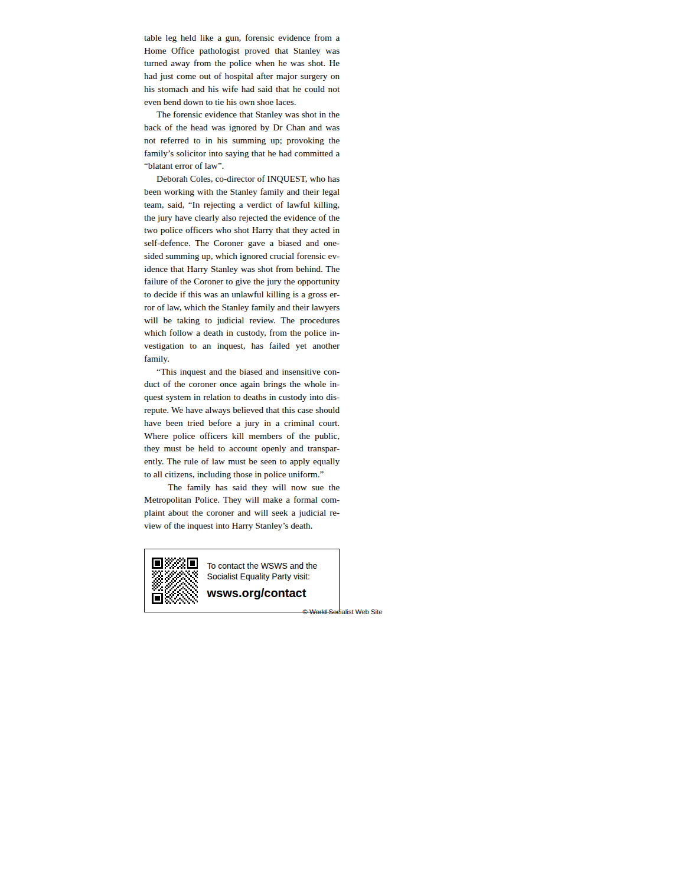table leg held like a gun, forensic evidence from a Home Office pathologist proved that Stanley was turned away from the police when he was shot. He had just come out of hospital after major surgery on his stomach and his wife had said that he could not even bend down to tie his own shoe laces.
The forensic evidence that Stanley was shot in the back of the head was ignored by Dr Chan and was not referred to in his summing up; provoking the family’s solicitor into saying that he had committed a “blatant error of law”.
Deborah Coles, co-director of INQUEST, who has been working with the Stanley family and their legal team, said, “In rejecting a verdict of lawful killing, the jury have clearly also rejected the evidence of the two police officers who shot Harry that they acted in self-defence. The Coroner gave a biased and one-sided summing up, which ignored crucial forensic evidence that Harry Stanley was shot from behind. The failure of the Coroner to give the jury the opportunity to decide if this was an unlawful killing is a gross error of law, which the Stanley family and their lawyers will be taking to judicial review. The procedures which follow a death in custody, from the police investigation to an inquest, has failed yet another family.
“This inquest and the biased and insensitive conduct of the coroner once again brings the whole inquest system in relation to deaths in custody into disrepute. We have always believed that this case should have been tried before a jury in a criminal court. Where police officers kill members of the public, they must be held to account openly and transparently. The rule of law must be seen to apply equally to all citizens, including those in police uniform.”
The family has said they will now sue the Metropolitan Police. They will make a formal complaint about the coroner and will seek a judicial review of the inquest into Harry Stanley’s death.
To contact the WSWS and the Socialist Equality Party visit:
wsws.org/contact
© World Socialist Web Site